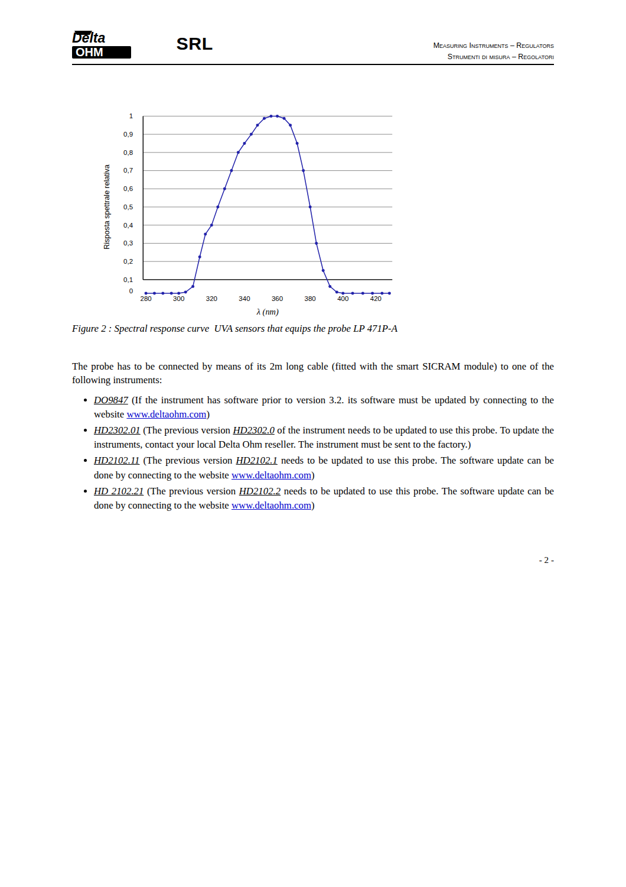SRL
Measuring Instruments – Regulators Strumenti di misura – Regolatori
Figure 2 : Spectral response curve UVA sensors that equips the probe LP 471P-A
The probe has to be connected by means of its 2m long cable (fitted with the smart SICRAM module) to one of the following instruments:
DO9847 (If the instrument has software prior to version 3.2. its software must be updated by connecting to the website www.deltaohm.com)
HD2302.01 (The previous version HD2302.0 of the instrument needs to be updated to use this probe. To update the instruments, contact your local Delta Ohm reseller. The instrument must be sent to the factory.)
HD2102.11 (The previous version HD2102.1 needs to be updated to use this probe. The software update can be done by connecting to the website www.deltaohm.com)
HD 2102.21 (The previous version HD2102.2 needs to be updated to use this probe. The software update can be done by connecting to the website www.deltaohm.com)
- 2 -